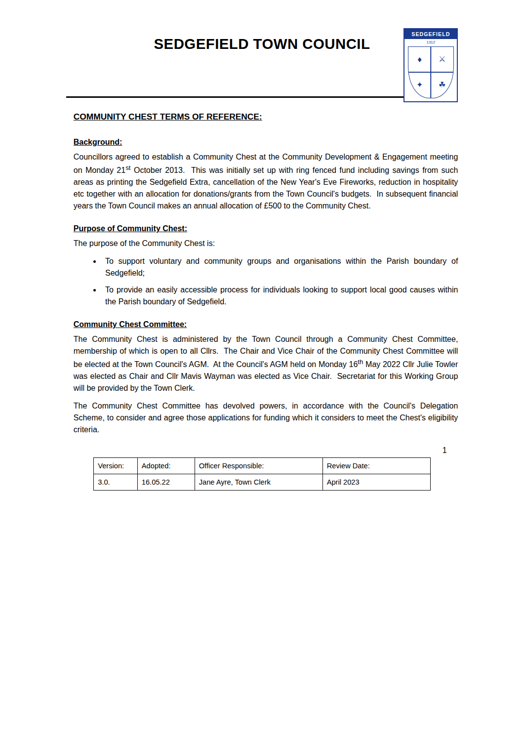SEDGEFIELD TOWN COUNCIL
SEDGEFIELD
1312
♦
⚔
✦
☘
COMMUNITY CHEST TERMS OF REFERENCE:
Background:
Councillors agreed to establish a Community Chest at the Community Development & Engagement meeting on Monday 21st October 2013. This was initially set up with ring fenced fund including savings from such areas as printing the Sedgefield Extra, cancellation of the New Year's Eve Fireworks, reduction in hospitality etc together with an allocation for donations/grants from the Town Council's budgets. In subsequent financial years the Town Council makes an annual allocation of £500 to the Community Chest.
Purpose of Community Chest:
The purpose of the Community Chest is:
To support voluntary and community groups and organisations within the Parish boundary of Sedgefield;
To provide an easily accessible process for individuals looking to support local good causes within the Parish boundary of Sedgefield.
Community Chest Committee:
The Community Chest is administered by the Town Council through a Community Chest Committee, membership of which is open to all Cllrs. The Chair and Vice Chair of the Community Chest Committee will be elected at the Town Council's AGM. At the Council's AGM held on Monday 16th May 2022 Cllr Julie Towler was elected as Chair and Cllr Mavis Wayman was elected as Vice Chair. Secretariat for this Working Group will be provided by the Town Clerk.
The Community Chest Committee has devolved powers, in accordance with the Council's Delegation Scheme, to consider and agree those applications for funding which it considers to meet the Chest's eligibility criteria.
1
| Version: | Adopted: | Officer Responsible: | Review Date: |
| 3.0. | 16.05.22 | Jane Ayre, Town Clerk | April 2023 |